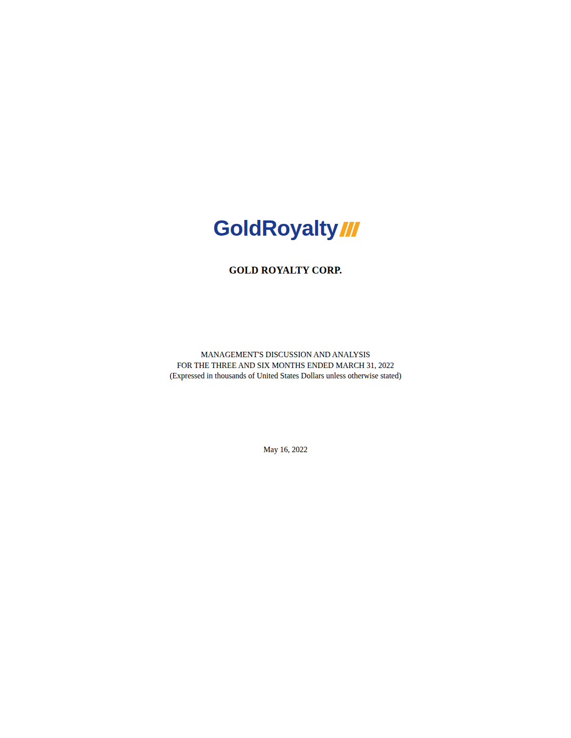Gold Royalty
GOLD ROYALTY CORP.
MANAGEMENT'S DISCUSSION AND ANALYSIS
FOR THE THREE AND SIX MONTHS ENDED MARCH 31, 2022
(Expressed in thousands of United States Dollars unless otherwise stated)
May 16, 2022